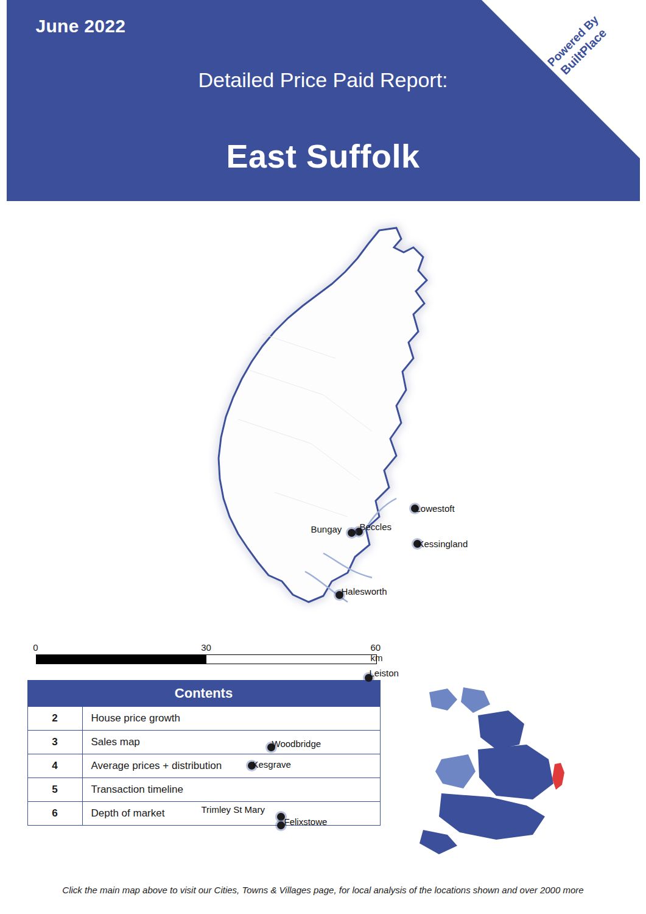June 2022
Detailed Price Paid Report:
East Suffolk
Powered By
BuiltPlace
Lowestoft Beccles Bungay Kessingland Halesworth Leiston Woodbridge Kesgrave Trimley St Mary Felixstowe
0 30 60 km
Contents
| 2 | House price growth |
| 3 | Sales map |
| 4 | Average prices + distribution |
| 5 | Transaction timeline |
| 6 | Depth of market |
Click the main map above to visit our Cities, Towns & Villages page, for local analysis of the locations shown and over 2000 more